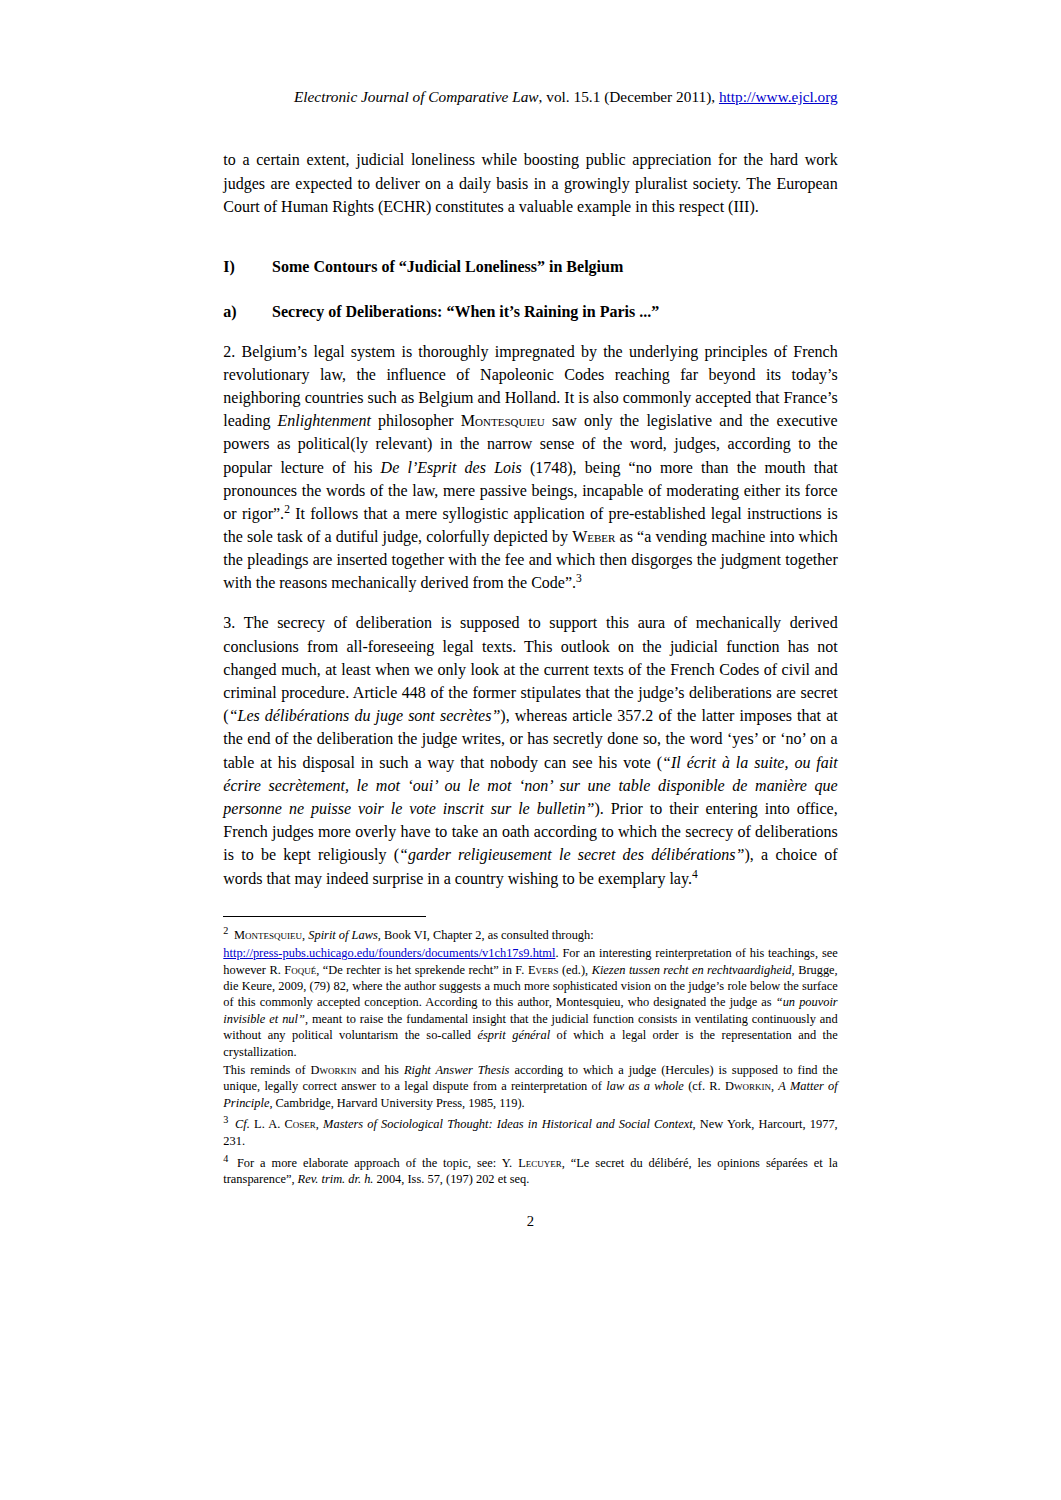Electronic Journal of Comparative Law, vol. 15.1 (December 2011), http://www.ejcl.org
to a certain extent, judicial loneliness while boosting public appreciation for the hard work judges are expected to deliver on a daily basis in a growingly pluralist society. The European Court of Human Rights (ECHR) constitutes a valuable example in this respect (III).
I) Some Contours of “Judicial Loneliness” in Belgium
a) Secrecy of Deliberations: “When it’s Raining in Paris ...”
2. Belgium’s legal system is thoroughly impregnated by the underlying principles of French revolutionary law, the influence of Napoleonic Codes reaching far beyond its today’s neighboring countries such as Belgium and Holland. It is also commonly accepted that France’s leading Enlightenment philosopher Montesquieu saw only the legislative and the executive powers as political(ly relevant) in the narrow sense of the word, judges, according to the popular lecture of his De l’Esprit des Lois (1748), being “no more than the mouth that pronounces the words of the law, mere passive beings, incapable of moderating either its force or rigor”.2 It follows that a mere syllogistic application of pre-established legal instructions is the sole task of a dutiful judge, colorfully depicted by Weber as “a vending machine into which the pleadings are inserted together with the fee and which then disgorges the judgment together with the reasons mechanically derived from the Code”.3
3. The secrecy of deliberation is supposed to support this aura of mechanically derived conclusions from all-foreseeing legal texts. This outlook on the judicial function has not changed much, at least when we only look at the current texts of the French Codes of civil and criminal procedure. Article 448 of the former stipulates that the judge’s deliberations are secret (“Les délibérations du juge sont secrètes”), whereas article 357.2 of the latter imposes that at the end of the deliberation the judge writes, or has secretly done so, the word ‘yes’ or ‘no’ on a table at his disposal in such a way that nobody can see his vote (“Il écrit à la suite, ou fait écrire secrètement, le mot ‘oui’ ou le mot ‘non’ sur une table disponible de manière que personne ne puisse voir le vote inscrit sur le bulletin”). Prior to their entering into office, French judges more overly have to take an oath according to which the secrecy of deliberations is to be kept religiously (“garder religieusement le secret des délibérations”), a choice of words that may indeed surprise in a country wishing to be exemplary lay.4
2 Montesquieu, Spirit of Laws, Book VI, Chapter 2, as consulted through:
http://press-pubs.uchicago.edu/founders/documents/v1ch17s9.html. For an interesting reinterpretation of his teachings, see however R. Foqué, “De rechter is het sprekende recht” in F. Evers (ed.), Kiezen tussen recht en rechtvaardigheid, Brugge, die Keure, 2009, (79) 82, where the author suggests a much more sophisticated vision on the judge’s role below the surface of this commonly accepted conception. According to this author, Montesquieu, who designated the judge as “un pouvoir invisible et nul”, meant to raise the fundamental insight that the judicial function consists in ventilating continuously and without any political voluntarism the so-called ésprit général of which a legal order is the representation and the crystallization.
This reminds of Dworkin and his Right Answer Thesis according to which a judge (Hercules) is supposed to find the unique, legally correct answer to a legal dispute from a reinterpretation of law as a whole (cf. R. Dworkin, A Matter of Principle, Cambridge, Harvard University Press, 1985, 119).
3 Cf. L. A. Coser, Masters of Sociological Thought: Ideas in Historical and Social Context, New York, Harcourt, 1977, 231.
4 For a more elaborate approach of the topic, see: Y. Lecuyer, “Le secret du délibéré, les opinions séparées et la transparence”, Rev. trim. dr. h. 2004, Iss. 57, (197) 202 et seq.
2